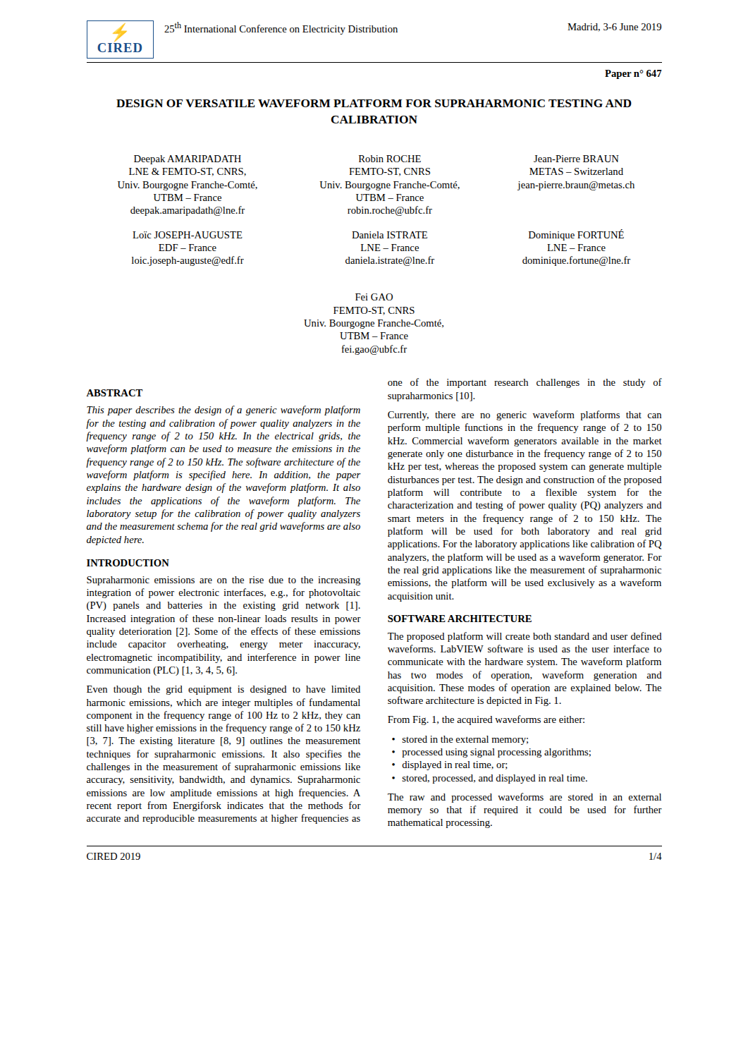⚡CIRED
25th International Conference on Electricity Distribution
Madrid, 3-6 June 2019
Paper n° 647
Design of Versatile Waveform Platform for Supraharmonic Testing and Calibration
| Deepak AMARIPADATH LNE & FEMTO-ST, CNRS, Univ. Bourgogne Franche-Comté, UTBM – France deepak.amaripadath@lne.fr | Robin ROCHE FEMTO-ST, CNRS Univ. Bourgogne Franche-Comté, UTBM – France robin.roche@ubfc.fr | Jean-Pierre BRAUN METAS – Switzerland jean-pierre.braun@metas.ch |
| Loïc JOSEPH-AUGUSTE EDF – France loic.joseph-auguste@edf.fr | Daniela ISTRATE LNE – France daniela.istrate@lne.fr | Dominique FORTUNÉ LNE – France dominique.fortune@lne.fr |
Fei GAO
FEMTO-ST, CNRS
Univ. Bourgogne Franche-Comté,
UTBM – France
fei.gao@ubfc.fr
Abstract
This paper describes the design of a generic waveform platform for the testing and calibration of power quality analyzers in the frequency range of 2 to 150 kHz. In the electrical grids, the waveform platform can be used to measure the emissions in the frequency range of 2 to 150 kHz. The software architecture of the waveform platform is specified here. In addition, the paper explains the hardware design of the waveform platform. It also includes the applications of the waveform platform. The laboratory setup for the calibration of power quality analyzers and the measurement schema for the real grid waveforms are also depicted here.
Introduction
Supraharmonic emissions are on the rise due to the increasing integration of power electronic interfaces, e.g., for photovoltaic (PV) panels and batteries in the existing grid network [1]. Increased integration of these non-linear loads results in power quality deterioration [2]. Some of the effects of these emissions include capacitor overheating, energy meter inaccuracy, electromagnetic incompatibility, and interference in power line communication (PLC) [1, 3, 4, 5, 6].
Even though the grid equipment is designed to have limited harmonic emissions, which are integer multiples of fundamental component in the frequency range of 100 Hz to 2 kHz, they can still have higher emissions in the frequency range of 2 to 150 kHz [3, 7]. The existing literature [8, 9] outlines the measurement techniques for supraharmonic emissions. It also specifies the challenges in the measurement of supraharmonic emissions like accuracy, sensitivity, bandwidth, and dynamics. Supraharmonic emissions are low amplitude emissions at high frequencies. A recent report from Energiforsk indicates that the methods for accurate and reproducible measurements at higher frequencies as one of the important research challenges in the study of supraharmonics [10].
Currently, there are no generic waveform platforms that can perform multiple functions in the frequency range of 2 to 150 kHz. Commercial waveform generators available in the market generate only one disturbance in the frequency range of 2 to 150 kHz per test, whereas the proposed system can generate multiple disturbances per test. The design and construction of the proposed platform will contribute to a flexible system for the characterization and testing of power quality (PQ) analyzers and smart meters in the frequency range of 2 to 150 kHz. The platform will be used for both laboratory and real grid applications. For the laboratory applications like calibration of PQ analyzers, the platform will be used as a waveform generator. For the real grid applications like the measurement of supraharmonic emissions, the platform will be used exclusively as a waveform acquisition unit.
Software Architecture
The proposed platform will create both standard and user defined waveforms. LabVIEW software is used as the user interface to communicate with the hardware system. The waveform platform has two modes of operation, waveform generation and acquisition. These modes of operation are explained below. The software architecture is depicted in Fig. 1.
From Fig. 1, the acquired waveforms are either:
stored in the external memory;
processed using signal processing algorithms;
displayed in real time, or;
stored, processed, and displayed in real time.
The raw and processed waveforms are stored in an external memory so that if required it could be used for further mathematical processing.
CIRED 2019 1/4